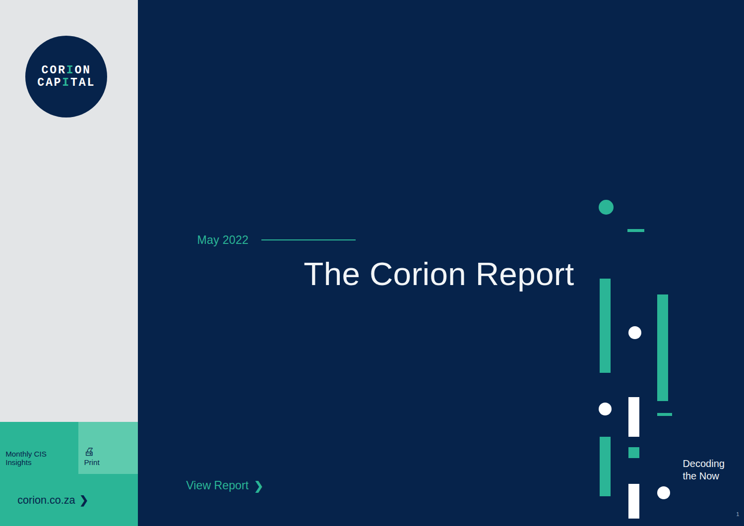CORION CAPITAL
Monthly CIS
Insights 🖨 Print
corion.co.za ❯
May 2022
The Corion Report
View Report ❯
Decoding
the Now
1